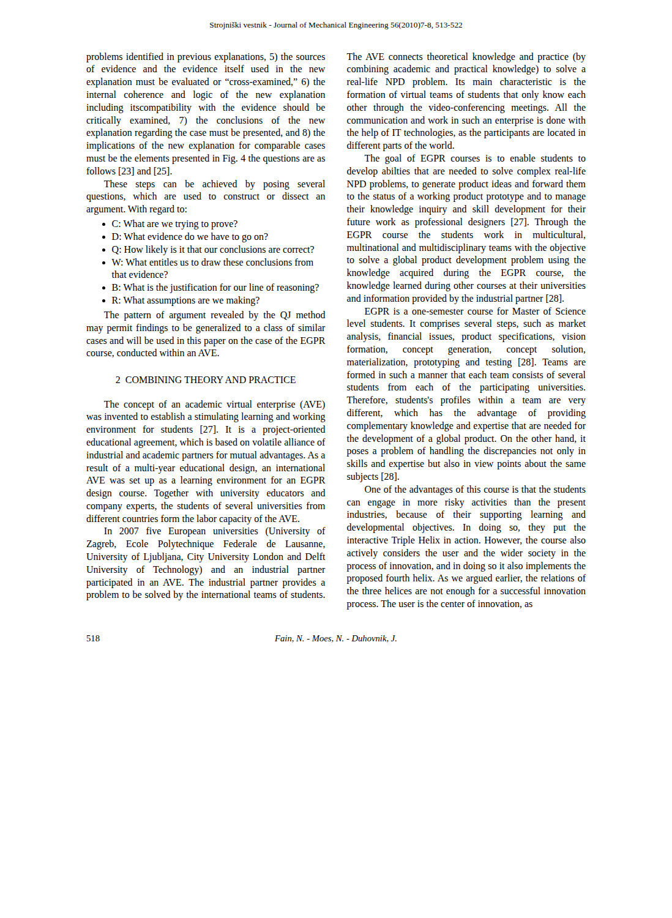Strojniški vestnik - Journal of Mechanical Engineering 56(2010)7-8, 513-522
problems identified in previous explanations, 5) the sources of evidence and the evidence itself used in the new explanation must be evaluated or “cross-examined,” 6) the internal coherence and logic of the new explanation including itscompatibility with the evidence should be critically examined, 7) the conclusions of the new explanation regarding the case must be presented, and 8) the implications of the new explanation for comparable cases must be the elements presented in Fig. 4 the questions are as follows [23] and [25].
These steps can be achieved by posing several questions, which are used to construct or dissect an argument. With regard to:
C: What are we trying to prove?
D: What evidence do we have to go on?
Q: How likely is it that our conclusions are correct?
W: What entitles us to draw these conclusions from that evidence?
B: What is the justification for our line of reasoning?
R: What assumptions are we making?
The pattern of argument revealed by the QJ method may permit findings to be generalized to a class of similar cases and will be used in this paper on the case of the EGPR course, conducted within an AVE.
2 Combining Theory and Practice
The concept of an academic virtual enterprise (AVE) was invented to establish a stimulating learning and working environment for students [27]. It is a project-oriented educational agreement, which is based on volatile alliance of industrial and academic partners for mutual advantages. As a result of a multi-year educational design, an international AVE was set up as a learning environment for an EGPR design course. Together with university educators and company experts, the students of several universities from different countries form the labor capacity of the AVE.
In 2007 five European universities (University of Zagreb, Ecole Polytechnique Federale de Lausanne, University of Ljubljana, City University London and Delft University of Technology) and an industrial partner participated in an AVE. The industrial partner provides a problem to be solved by the international teams of students. The AVE connects theoretical knowledge and practice (by combining academic and practical knowledge) to solve a real-life NPD problem. Its main characteristic is the formation of virtual teams of students that only know each other through the video-conferencing meetings. All the communication and work in such an enterprise is done with the help of IT technologies, as the participants are located in different parts of the world.
The goal of EGPR courses is to enable students to develop abilties that are needed to solve complex real-life NPD problems, to generate product ideas and forward them to the status of a working product prototype and to manage their knowledge inquiry and skill development for their future work as professional designers [27]. Through the EGPR course the students work in multicultural, multinational and multidisciplinary teams with the objective to solve a global product development problem using the knowledge acquired during the EGPR course, the knowledge learned during other courses at their universities and information provided by the industrial partner [28].
EGPR is a one-semester course for Master of Science level students. It comprises several steps, such as market analysis, financial issues, product specifications, vision formation, concept generation, concept solution, materialization, prototyping and testing [28]. Teams are formed in such a manner that each team consists of several students from each of the participating universities. Therefore, students's profiles within a team are very different, which has the advantage of providing complementary knowledge and expertise that are needed for the development of a global product. On the other hand, it poses a problem of handling the discrepancies not only in skills and expertise but also in view points about the same subjects [28].
One of the advantages of this course is that the students can engage in more risky activities than the present industries, because of their supporting learning and developmental objectives. In doing so, they put the interactive Triple Helix in action. However, the course also actively considers the user and the wider society in the process of innovation, and in doing so it also implements the proposed fourth helix. As we argued earlier, the relations of the three helices are not enough for a successful innovation process. The user is the center of innovation, as
518
Fain, N. - Moes, N. - Duhovnik, J.